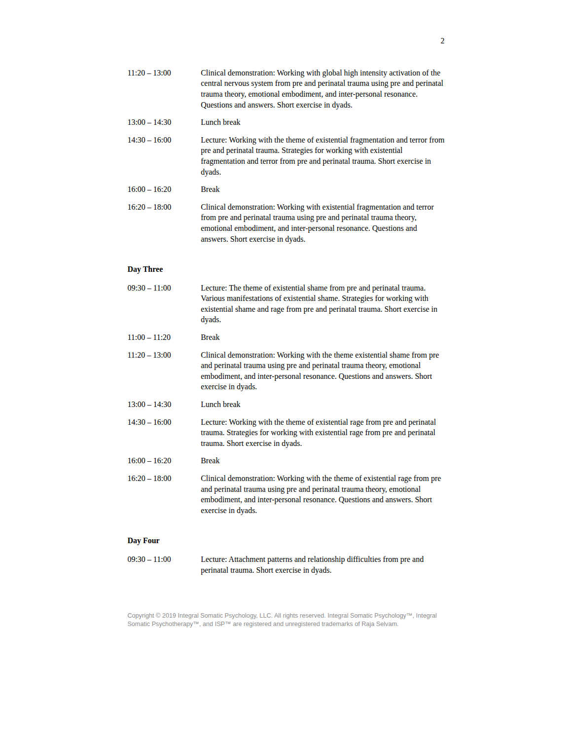2
| 11:20 – 13:00 | Clinical demonstration: Working with global high intensity activation of the central nervous system from pre and perinatal trauma using pre and perinatal trauma theory, emotional embodiment, and inter-personal resonance. Questions and answers. Short exercise in dyads. |
| 13:00 – 14:30 | Lunch break |
| 14:30 – 16:00 | Lecture: Working with the theme of existential fragmentation and terror from pre and perinatal trauma. Strategies for working with existential fragmentation and terror from pre and perinatal trauma. Short exercise in dyads. |
| 16:00 – 16:20 | Break |
| 16:20 – 18:00 | Clinical demonstration: Working with existential fragmentation and terror from pre and perinatal trauma using pre and perinatal trauma theory, emotional embodiment, and inter-personal resonance. Questions and answers. Short exercise in dyads. |
Day Three
| 09:30 – 11:00 | Lecture: The theme of existential shame from pre and perinatal trauma. Various manifestations of existential shame. Strategies for working with existential shame and rage from pre and perinatal trauma. Short exercise in dyads. |
| 11:00 – 11:20 | Break |
| 11:20 – 13:00 | Clinical demonstration: Working with the theme existential shame from pre and perinatal trauma using pre and perinatal trauma theory, emotional embodiment, and inter-personal resonance. Questions and answers. Short exercise in dyads. |
| 13:00 – 14:30 | Lunch break |
| 14:30 – 16:00 | Lecture: Working with the theme of existential rage from pre and perinatal trauma. Strategies for working with existential rage from pre and perinatal trauma. Short exercise in dyads. |
| 16:00 – 16:20 | Break |
| 16:20 – 18:00 | Clinical demonstration: Working with the theme of existential rage from pre and perinatal trauma using pre and perinatal trauma theory, emotional embodiment, and inter-personal resonance. Questions and answers. Short exercise in dyads. |
Day Four
| 09:30 – 11:00 | Lecture: Attachment patterns and relationship difficulties from pre and perinatal trauma. Short exercise in dyads. |
Copyright © 2019 Integral Somatic Psychology, LLC. All rights reserved. Integral Somatic Psychology™, Integral Somatic Psychotherapy™, and ISP™ are registered and unregistered trademarks of Raja Selvam.